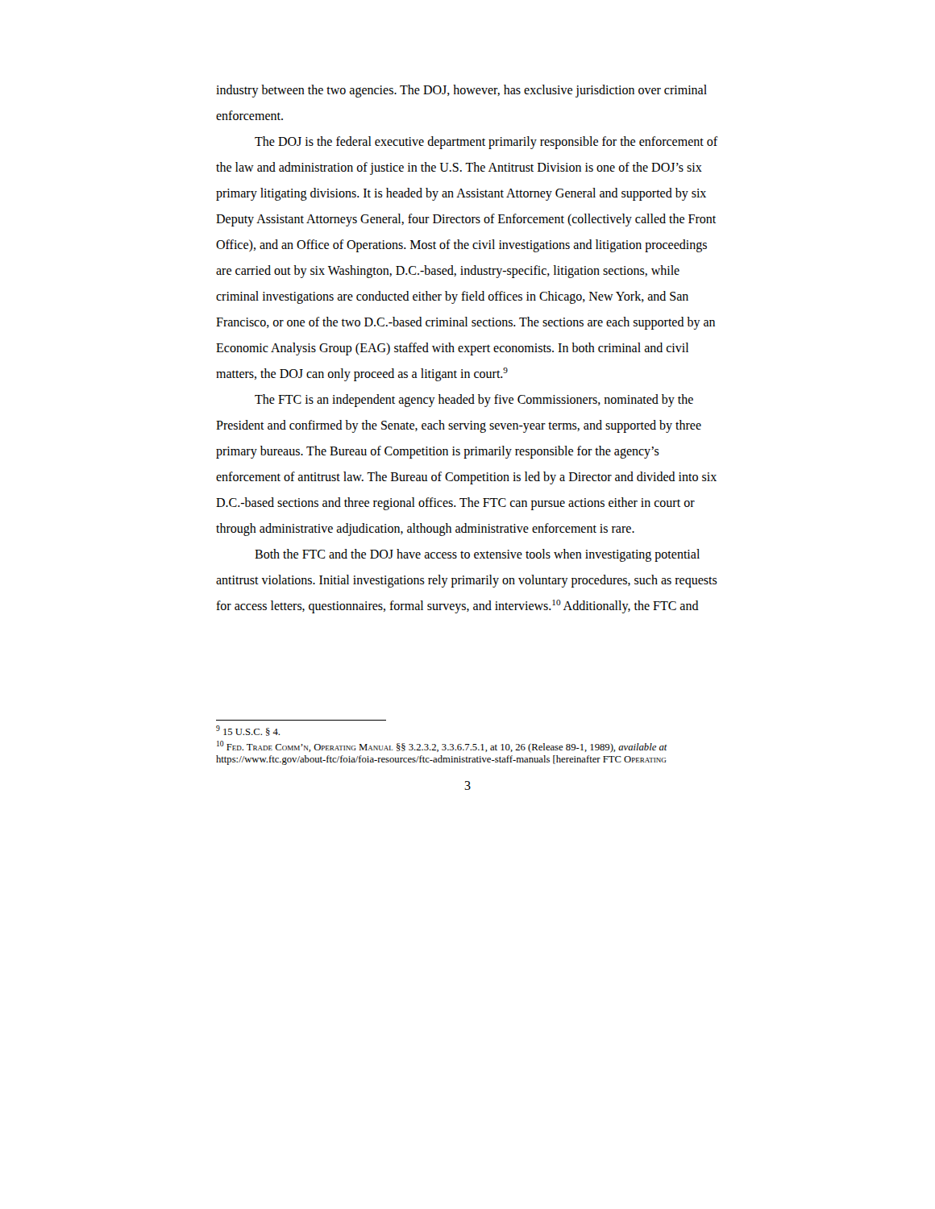industry between the two agencies. The DOJ, however, has exclusive jurisdiction over criminal enforcement.
The DOJ is the federal executive department primarily responsible for the enforcement of the law and administration of justice in the U.S. The Antitrust Division is one of the DOJ’s six primary litigating divisions. It is headed by an Assistant Attorney General and supported by six Deputy Assistant Attorneys General, four Directors of Enforcement (collectively called the Front Office), and an Office of Operations. Most of the civil investigations and litigation proceedings are carried out by six Washington, D.C.-based, industry-specific, litigation sections, while criminal investigations are conducted either by field offices in Chicago, New York, and San Francisco, or one of the two D.C.-based criminal sections. The sections are each supported by an Economic Analysis Group (EAG) staffed with expert economists. In both criminal and civil matters, the DOJ can only proceed as a litigant in court.9
The FTC is an independent agency headed by five Commissioners, nominated by the President and confirmed by the Senate, each serving seven-year terms, and supported by three primary bureaus. The Bureau of Competition is primarily responsible for the agency’s enforcement of antitrust law. The Bureau of Competition is led by a Director and divided into six D.C.-based sections and three regional offices. The FTC can pursue actions either in court or through administrative adjudication, although administrative enforcement is rare.
Both the FTC and the DOJ have access to extensive tools when investigating potential antitrust violations. Initial investigations rely primarily on voluntary procedures, such as requests for access letters, questionnaires, formal surveys, and interviews.10 Additionally, the FTC and
9 15 U.S.C. § 4.
10 Fed. Trade Comm’n, Operating Manual §§ 3.2.3.2, 3.3.6.7.5.1, at 10, 26 (Release 89-1, 1989), available at https://www.ftc.gov/about-ftc/foia/foia-resources/ftc-administrative-staff-manuals [hereinafter FTC Operating
3